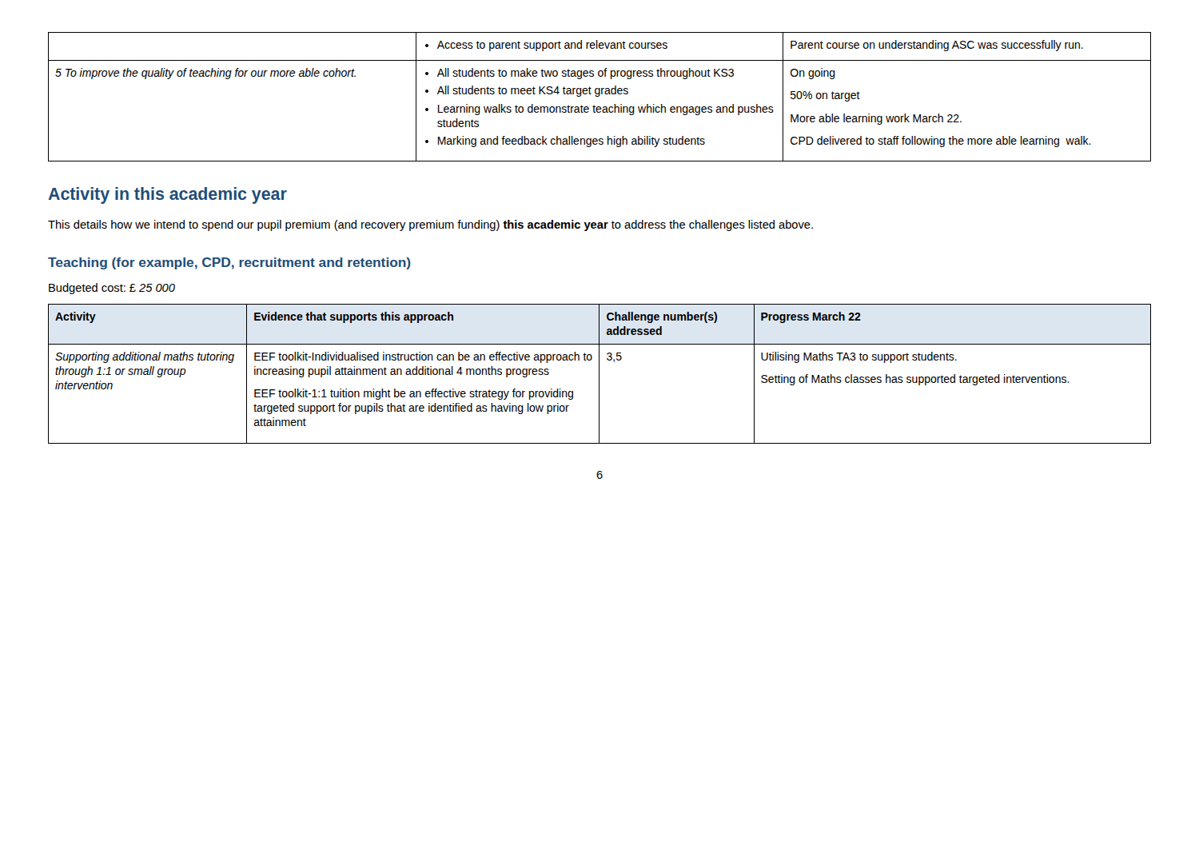| | Access to parent support and relevant courses | Parent course on understanding ASC was successfully run. |
| 5 To improve the quality of teaching for our more able cohort. | All students to make two stages of progress throughout KS3 All students to meet KS4 target grades Learning walks to demonstrate teaching which engages and pushes students Marking and feedback challenges high ability students | On going 50% on target More able learning work March 22. CPD delivered to staff following the more able learning walk. |
Activity in this academic year
This details how we intend to spend our pupil premium (and recovery premium funding) this academic year to address the challenges listed above.
Teaching (for example, CPD, recruitment and retention)
Budgeted cost: £ 25 000
| Activity | Evidence that supports this approach | Challenge number(s) addressed | Progress March 22 |
| --- | --- | --- | --- |
| Supporting additional maths tutoring through 1:1 or small group intervention | EEF toolkit-Individualised instruction can be an effective approach to increasing pupil attainment an additional 4 months progress EEF toolkit-1:1 tuition might be an effective strategy for providing targeted support for pupils that are identified as having low prior attainment | 3,5 | Utilising Maths TA3 to support students. Setting of Maths classes has supported targeted interventions. |
6